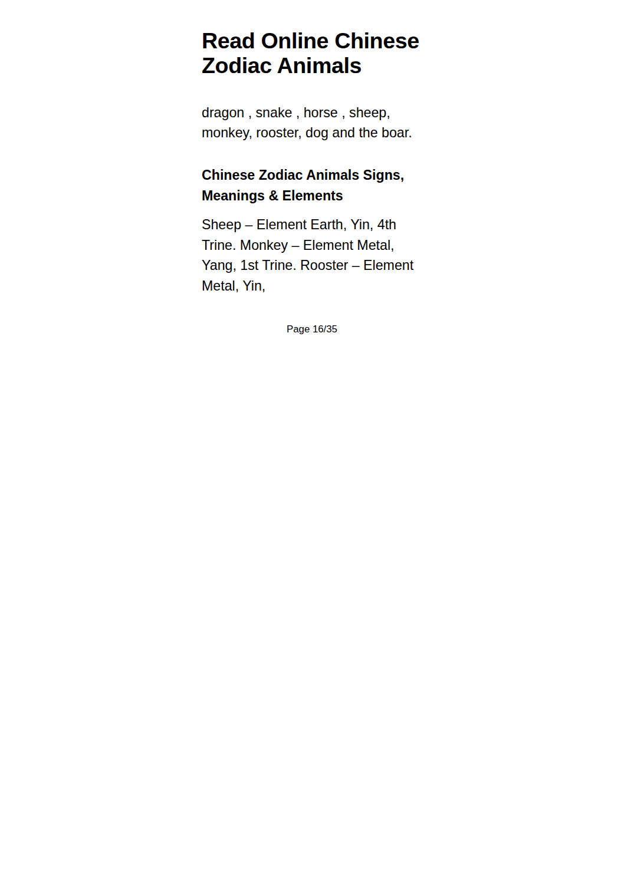Read Online Chinese Zodiac Animals
dragon , snake , horse , sheep, monkey, rooster, dog and the boar.
Chinese Zodiac Animals Signs, Meanings & Elements
Sheep – Element Earth, Yin, 4th Trine. Monkey – Element Metal, Yang, 1st Trine. Rooster – Element Metal, Yin,
Page 16/35